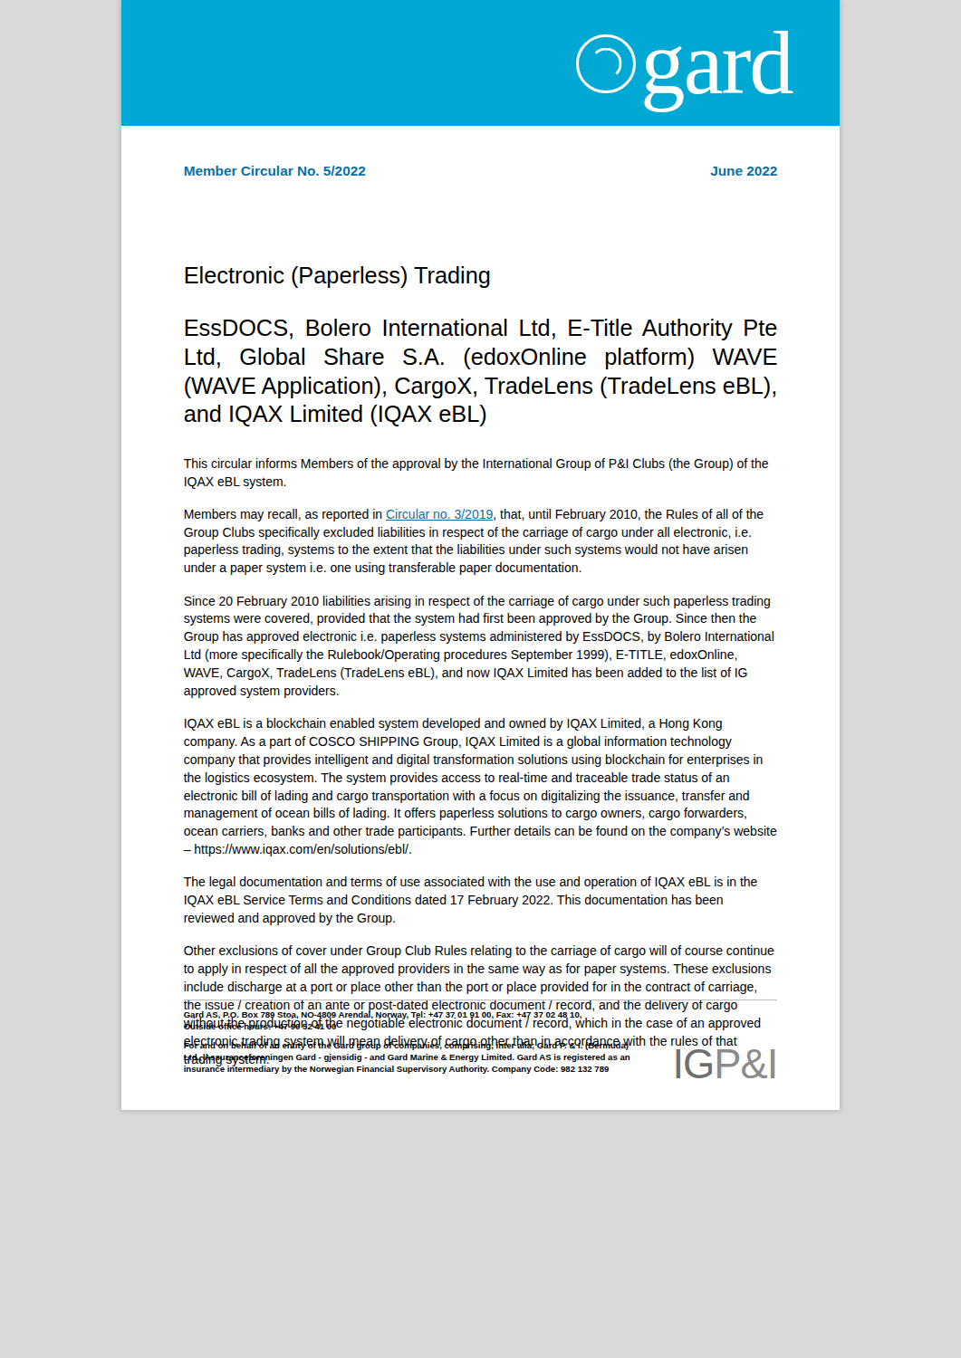gard
Member Circular No. 5/2022 June 2022
Electronic (Paperless) Trading EssDOCS, Bolero International Ltd, E-Title Authority Pte Ltd, Global Share S.A. (edoxOnline platform) WAVE (WAVE Application), CargoX, TradeLens (TradeLens eBL), and IQAX Limited (IQAX eBL)
This circular informs Members of the approval by the International Group of P&I Clubs (the Group) of the IQAX eBL system.
Members may recall, as reported in Circular no. 3/2019, that, until February 2010, the Rules of all of the Group Clubs specifically excluded liabilities in respect of the carriage of cargo under all electronic, i.e. paperless trading, systems to the extent that the liabilities under such systems would not have arisen under a paper system i.e. one using transferable paper documentation.
Since 20 February 2010 liabilities arising in respect of the carriage of cargo under such paperless trading systems were covered, provided that the system had first been approved by the Group. Since then the Group has approved electronic i.e. paperless systems administered by EssDOCS, by Bolero International Ltd (more specifically the Rulebook/Operating procedures September 1999), E-TITLE, edoxOnline, WAVE, CargoX, TradeLens (TradeLens eBL), and now IQAX Limited has been added to the list of IG approved system providers.
IQAX eBL is a blockchain enabled system developed and owned by IQAX Limited, a Hong Kong company. As a part of COSCO SHIPPING Group, IQAX Limited is a global information technology company that provides intelligent and digital transformation solutions using blockchain for enterprises in the logistics ecosystem. The system provides access to real-time and traceable trade status of an electronic bill of lading and cargo transportation with a focus on digitalizing the issuance, transfer and management of ocean bills of lading. It offers paperless solutions to cargo owners, cargo forwarders, ocean carriers, banks and other trade participants. Further details can be found on the company’s website – https://www.iqax.com/en/solutions/ebl/.
The legal documentation and terms of use associated with the use and operation of IQAX eBL is in the IQAX eBL Service Terms and Conditions dated 17 February 2022. This documentation has been reviewed and approved by the Group.
Other exclusions of cover under Group Club Rules relating to the carriage of cargo will of course continue to apply in respect of all the approved providers in the same way as for paper systems. These exclusions include discharge at a port or place other than the port or place provided for in the contract of carriage, the issue / creation of an ante or post-dated electronic document / record, and the delivery of cargo without the production of the negotiable electronic document / record, which in the case of an approved electronic trading system will mean delivery of cargo other than in accordance with the rules of that trading system.
Gard AS, P.O. Box 789 Stoa, NO-4809 Arendal, Norway, Tel: +47 37 01 91 00, Fax: +47 37 02 48 10,
Outside office hours: +47 90 52 41 00
For and on behalf of an entity of the Gard group of companies, comprising, inter alia; Gard P. & I. (Bermuda) Ltd., Assuranceforeningen Gard - gjensidig - and Gard Marine & Energy Limited. Gard AS is registered as an insurance intermediary by the Norwegian Financial Supervisory Authority. Company Code: 982 132 789
IGP&I